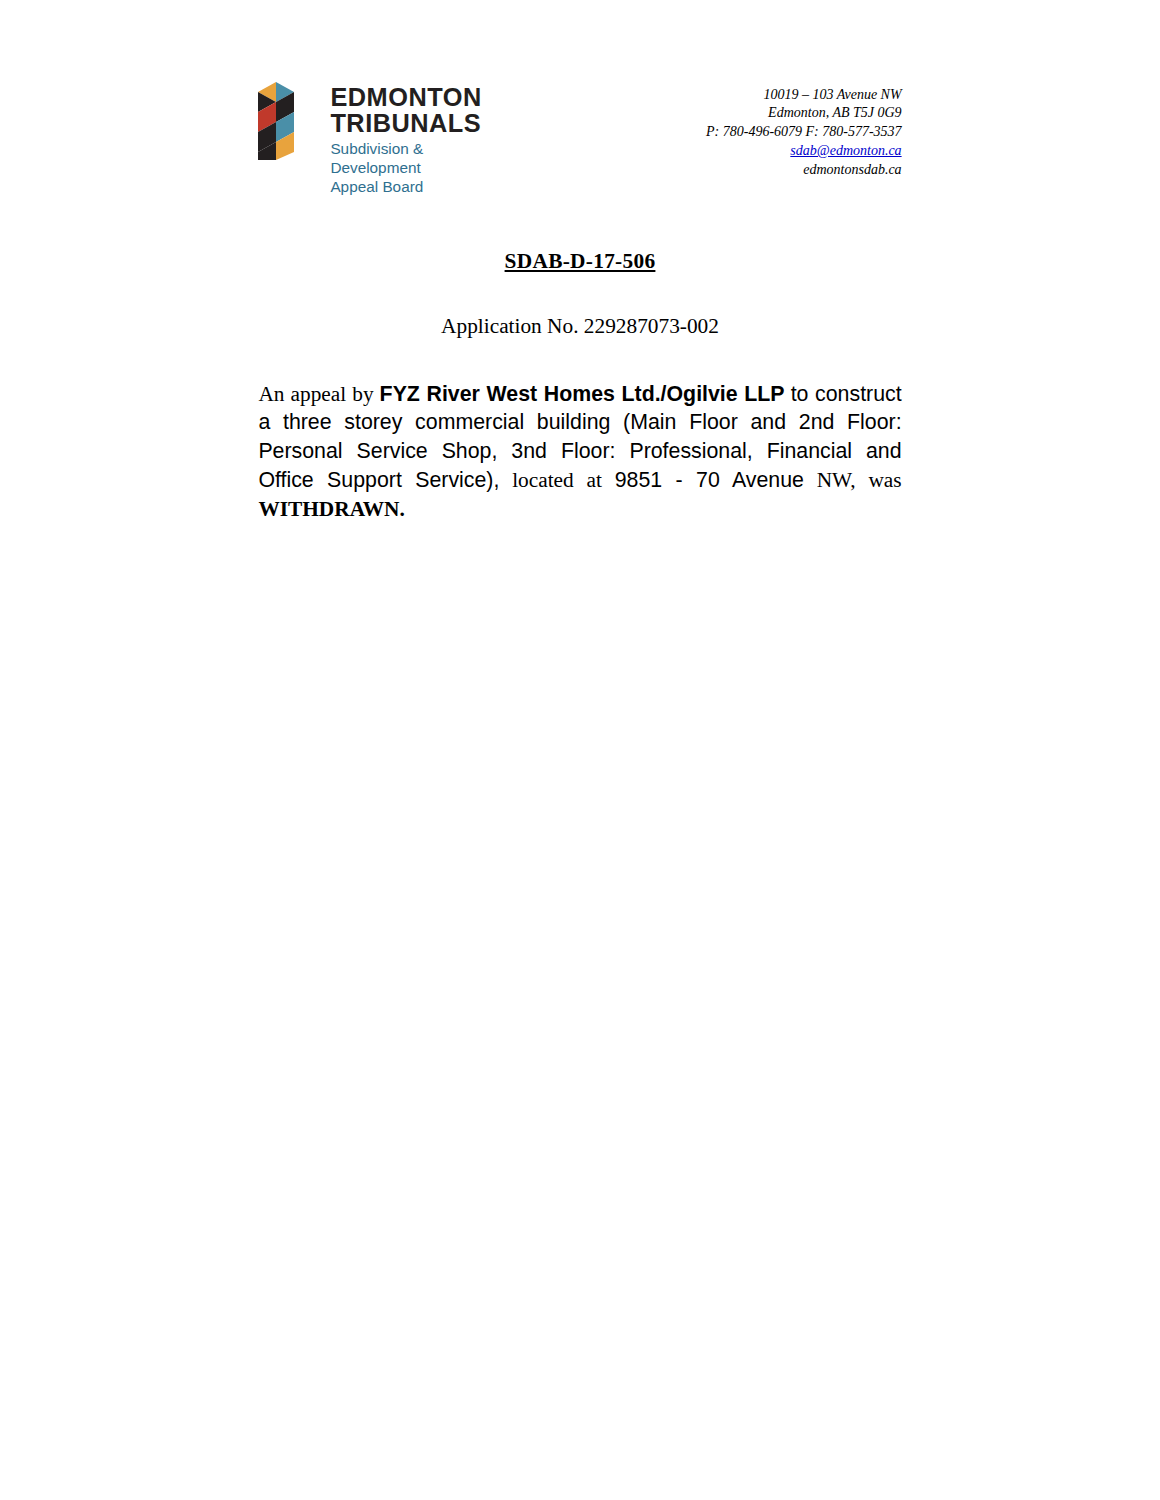EDMONTON
TRIBUNALS
Subdivision &
Development
Appeal Board
10019 – 103 Avenue NW
Edmonton, AB T5J 0G9
P: 780-496-6079 F: 780-577-3537
sdab@edmonton.ca
edmontonsdab.ca
SDAB-D-17-506
Application No. 229287073-002
An appeal by FYZ River West Homes Ltd./Ogilvie LLP to construct a three storey commercial building (Main Floor and 2nd Floor: Personal Service Shop, 3nd Floor: Professional, Financial and Office Support Service), located at 9851 - 70 Avenue NW, was WITHDRAWN.